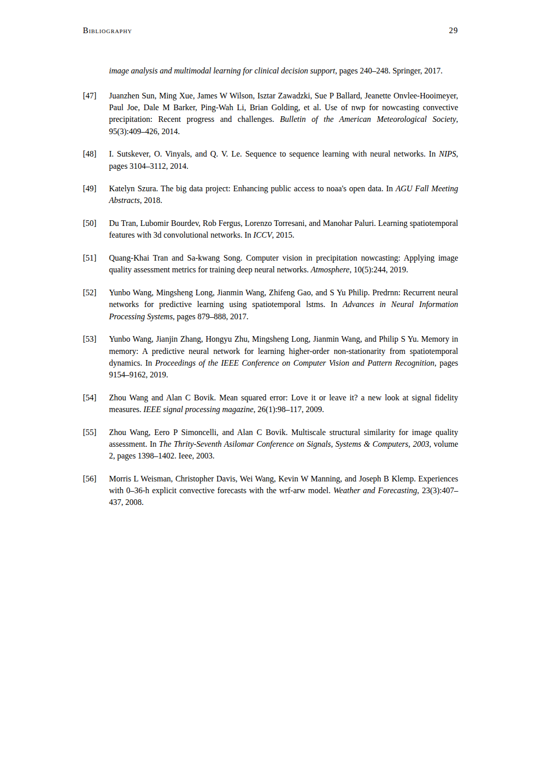Bibliography 29
image analysis and multimodal learning for clinical decision support, pages 240–248. Springer, 2017.
[47] Juanzhen Sun, Ming Xue, James W Wilson, Isztar Zawadzki, Sue P Ballard, Jeanette Onvlee-Hooimeyer, Paul Joe, Dale M Barker, Ping-Wah Li, Brian Golding, et al. Use of nwp for nowcasting convective precipitation: Recent progress and challenges. Bulletin of the American Meteorological Society, 95(3):409–426, 2014.
[48] I. Sutskever, O. Vinyals, and Q. V. Le. Sequence to sequence learning with neural networks. In NIPS, pages 3104–3112, 2014.
[49] Katelyn Szura. The big data project: Enhancing public access to noaa's open data. In AGU Fall Meeting Abstracts, 2018.
[50] Du Tran, Lubomir Bourdev, Rob Fergus, Lorenzo Torresani, and Manohar Paluri. Learning spatiotemporal features with 3d convolutional networks. In ICCV, 2015.
[51] Quang-Khai Tran and Sa-kwang Song. Computer vision in precipitation nowcasting: Applying image quality assessment metrics for training deep neural networks. Atmosphere, 10(5):244, 2019.
[52] Yunbo Wang, Mingsheng Long, Jianmin Wang, Zhifeng Gao, and S Yu Philip. Predrnn: Recurrent neural networks for predictive learning using spatiotemporal lstms. In Advances in Neural Information Processing Systems, pages 879–888, 2017.
[53] Yunbo Wang, Jianjin Zhang, Hongyu Zhu, Mingsheng Long, Jianmin Wang, and Philip S Yu. Memory in memory: A predictive neural network for learning higher-order non-stationarity from spatiotemporal dynamics. In Proceedings of the IEEE Conference on Computer Vision and Pattern Recognition, pages 9154–9162, 2019.
[54] Zhou Wang and Alan C Bovik. Mean squared error: Love it or leave it? a new look at signal fidelity measures. IEEE signal processing magazine, 26(1):98–117, 2009.
[55] Zhou Wang, Eero P Simoncelli, and Alan C Bovik. Multiscale structural similarity for image quality assessment. In The Thrity-Seventh Asilomar Conference on Signals, Systems & Computers, 2003, volume 2, pages 1398–1402. Ieee, 2003.
[56] Morris L Weisman, Christopher Davis, Wei Wang, Kevin W Manning, and Joseph B Klemp. Experiences with 0–36-h explicit convective forecasts with the wrf-arw model. Weather and Forecasting, 23(3):407–437, 2008.